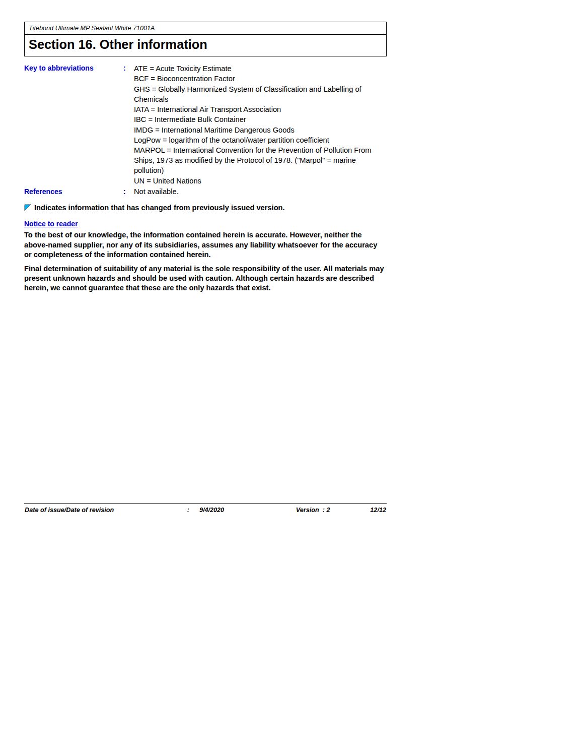Titebond Ultimate MP Sealant White 71001A
Section 16. Other information
| Key to abbreviations | : | ATE = Acute Toxicity Estimate BCF = Bioconcentration Factor GHS = Globally Harmonized System of Classification and Labelling of Chemicals IATA = International Air Transport Association IBC = Intermediate Bulk Container IMDG = International Maritime Dangerous Goods LogPow = logarithm of the octanol/water partition coefficient MARPOL = International Convention for the Prevention of Pollution From Ships, 1973 as modified by the Protocol of 1978. ("Marpol" = marine pollution) UN = United Nations |
| References | : | Not available. |
Indicates information that has changed from previously issued version.
Notice to reader
To the best of our knowledge, the information contained herein is accurate. However, neither the above-named supplier, nor any of its subsidiaries, assumes any liability whatsoever for the accuracy or completeness of the information contained herein.
Final determination of suitability of any material is the sole responsibility of the user. All materials may present unknown hazards and should be used with caution. Although certain hazards are described herein, we cannot guarantee that these are the only hazards that exist.
| Date of issue/Date of revision | : | 9/4/2020 | Version : 2 | 12/12 |